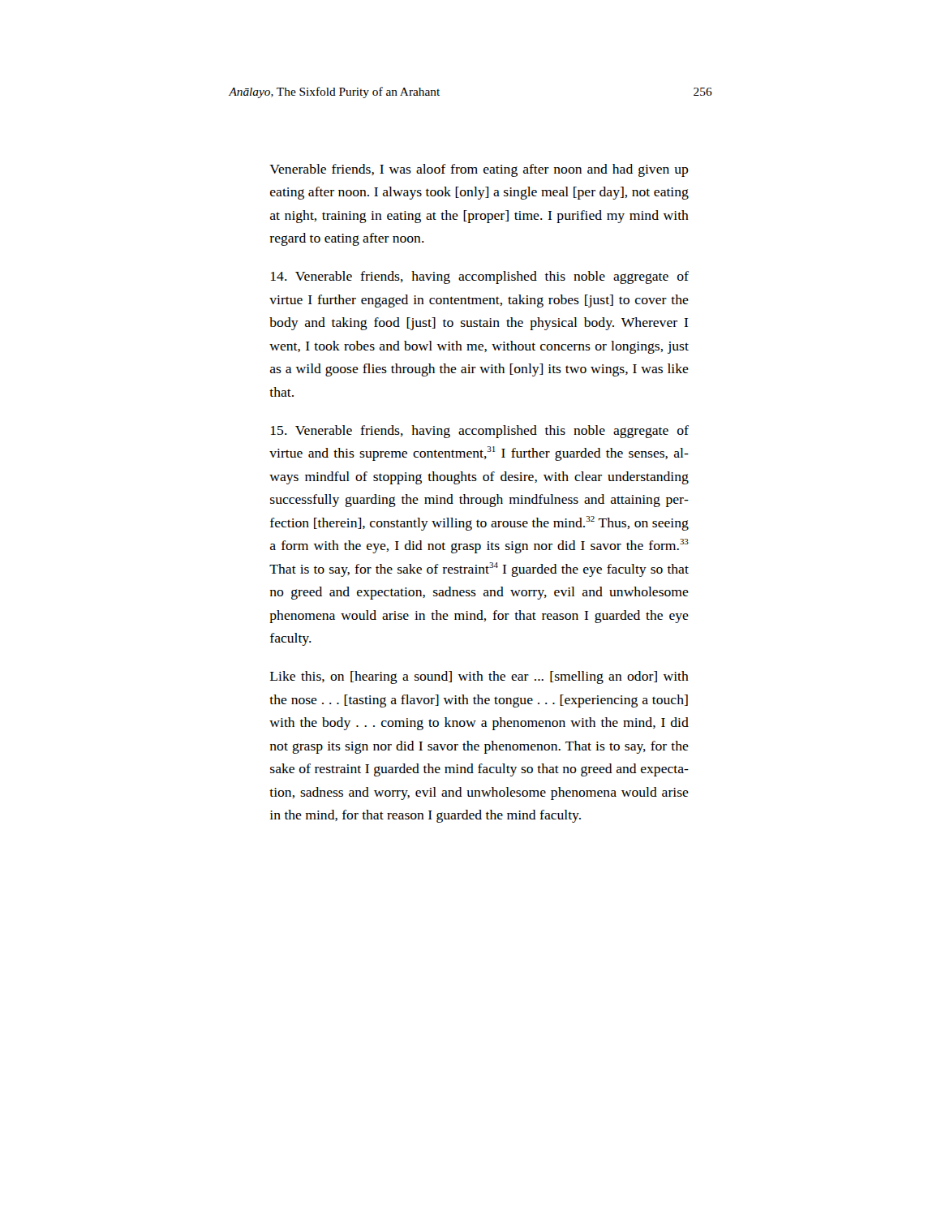Anālayo, The Sixfold Purity of an Arahant 256
Venerable friends, I was aloof from eating after noon and had given up eating after noon. I always took [only] a single meal [per day], not eating at night, training in eating at the [proper] time. I purified my mind with regard to eating after noon.
14. Venerable friends, having accomplished this noble aggregate of virtue I further engaged in contentment, taking robes [just] to cover the body and taking food [just] to sustain the physical body. Wherever I went, I took robes and bowl with me, without concerns or longings, just as a wild goose flies through the air with [only] its two wings, I was like that.
15. Venerable friends, having accomplished this noble aggregate of virtue and this supreme contentment,31 I further guarded the senses, always mindful of stopping thoughts of desire, with clear understanding successfully guarding the mind through mindfulness and attaining perfection [therein], constantly willing to arouse the mind.32 Thus, on seeing a form with the eye, I did not grasp its sign nor did I savor the form.33 That is to say, for the sake of restraint34 I guarded the eye faculty so that no greed and expectation, sadness and worry, evil and unwholesome phenomena would arise in the mind, for that reason I guarded the eye faculty.
Like this, on [hearing a sound] with the ear ... [smelling an odor] with the nose . . . [tasting a flavor] with the tongue . . . [experiencing a touch] with the body . . . coming to know a phenomenon with the mind, I did not grasp its sign nor did I savor the phenomenon. That is to say, for the sake of restraint I guarded the mind faculty so that no greed and expectation, sadness and worry, evil and unwholesome phenomena would arise in the mind, for that reason I guarded the mind faculty.